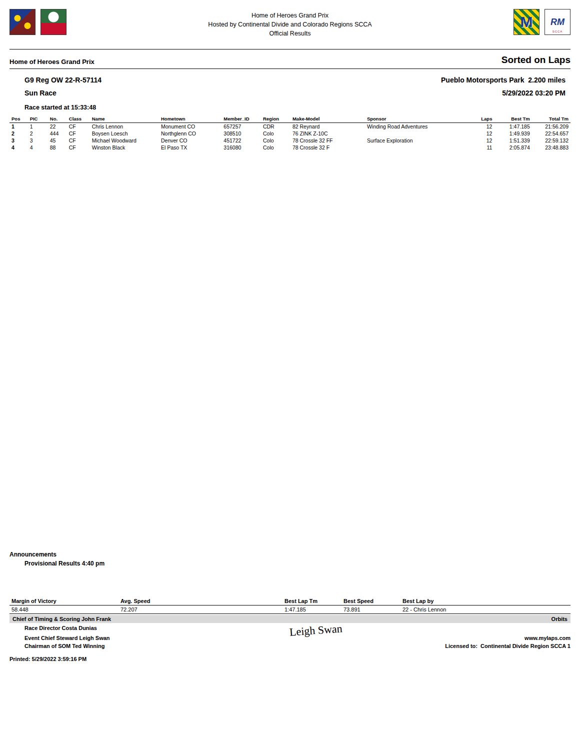Home of Heroes Grand Prix
Hosted by Continental Divide and Colorado Regions SCCA
Official Results
Home of Heroes Grand Prix
Sorted on Laps
G9 Reg OW 22-R-57114
Pueblo Motorsports Park 2.200 miles
Sun Race
5/29/2022 03:20 PM
Race started at 15:33:48
| Pos | PIC | No. | Class | Name | Hometown | Member_ID | Region | Make-Model | Sponsor | Laps | Best Tm | Total Tm |
| --- | --- | --- | --- | --- | --- | --- | --- | --- | --- | --- | --- | --- |
| 1 | 1 | 22 | CF | Chris Lennon | Monument CO | 657257 | CDR | 82 Reynard | Winding Road Adventures | 12 | 1:47.185 | 21:56.209 |
| 2 | 2 | 444 | CF | Boysen Loesch | Northglenn CO | 308510 | Colo | 76 ZINK Z-10C | | 12 | 1:49.939 | 22:54.657 |
| 3 | 3 | 45 | CF | Michael Woodward | Denver CO | 451722 | Colo | 78 Crossle 32 FF | Surface Exploration | 12 | 1:51.339 | 22:59.132 |
| 4 | 4 | 88 | CF | Winston Black | El Paso TX | 316080 | Colo | 78 Crossle 32 F | | 11 | 2:05.874 | 23:48.883 |
Announcements
Provisional Results 4:40 pm
| Margin of Victory | Avg. Speed | Best Lap Tm | Best Speed | Best Lap by |
| --- | --- | --- | --- | --- |
| 58.448 | 72.207 | 1:47.185 | 73.891 | 22 - Chris Lennon |
Chief of Timing & Scoring John Frank Orbits
Leigh Swan
Race Director Costa Dunias
Event Chief Steward Leigh Swan
www.mylaps.com
Chairman of SOM Ted Winning
Licensed to: Continental Divide Region SCCA 1
Printed: 5/29/2022 3:59:16 PM